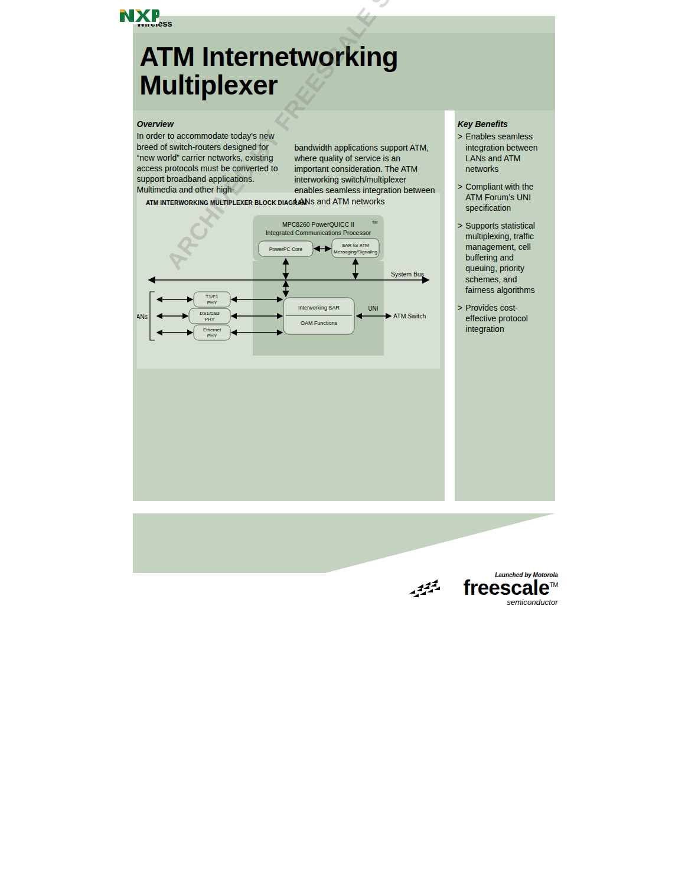Wireless
ATM Internetworking
Multiplexer
Overview
In order to accommodate today's new breed of switch-routers designed for “new world” carrier networks, existing access protocols must be converted to support broadband applications. Multimedia and other high-
bandwidth applications support ATM, where quality of service is an important consideration. The ATM interworking switch/multiplexer enables seamless integration between LANs and ATM networks
ATM INTERWORKING MULTIPLEXER BLOCK DIAGRAM
MPC8260 PowerQUICC II TM Integrated Communications Processor PowerPC Core SAR for ATM Messaging/Signaling Interworking SAR OAM Functions System Bus T1/E1 PHY DS1/DS3 PHY Ethernet PHY LANs UNI ATM Switch
Key Benefits
Enables seamless integration between LANs and ATM networks
Compliant with the ATM Forum’s UNI specification
Supports statistical multiplexing, traffic management, cell buffering and queuing, priority schemes, and fairness algorithms
Provides cost-effective protocol integration
Launched by Motorola
freescaleTM
semiconductor
ARCHIVED BY FREESCALE SEMICONDUCTOR, INC.